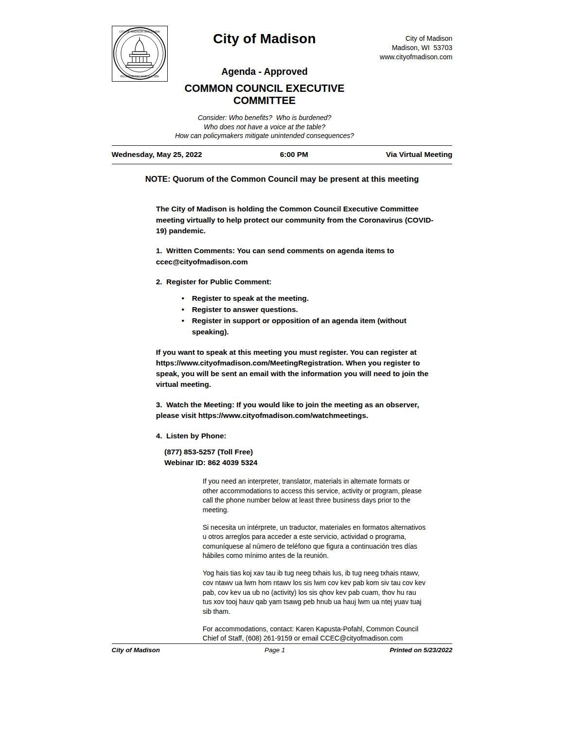CITY OF MADISON WISCONSIN INCORPORATED MARCH 4, 1856
City of Madison
Agenda - Approved
COMMON COUNCIL EXECUTIVE
COMMITTEE
Consider: Who benefits? Who is burdened?
Who does not have a voice at the table?
How can policymakers mitigate unintended consequences?
City of Madison
Madison, WI 53703
www.cityofmadison.com
Wednesday, May 25, 2022
6:00 PM
Via Virtual Meeting
NOTE: Quorum of the Common Council may be present at this meeting
The City of Madison is holding the Common Council Executive Committee meeting virtually to help protect our community from the Coronavirus (COVID-19) pandemic.
1. Written Comments: You can send comments on agenda items to ccec@cityofmadison.com
2. Register for Public Comment:
Register to speak at the meeting.
Register to answer questions.
Register in support or opposition of an agenda item (without speaking).
If you want to speak at this meeting you must register. You can register at https://www.cityofmadison.com/MeetingRegistration. When you register to speak, you will be sent an email with the information you will need to join the virtual meeting.
3. Watch the Meeting: If you would like to join the meeting as an observer, please visit https://www.cityofmadison.com/watchmeetings.
4. Listen by Phone:
(877) 853-5257 (Toll Free)
Webinar ID: 862 4039 5324
If you need an interpreter, translator, materials in alternate formats or other accommodations to access this service, activity or program, please call the phone number below at least three business days prior to the meeting.
Si necesita un intérprete, un traductor, materiales en formatos alternativos u otros arreglos para acceder a este servicio, actividad o programa, comuníquese al número de teléfono que figura a continuación tres días hábiles como mínimo antes de la reunión.
Yog hais tias koj xav tau ib tug neeg txhais lus, ib tug neeg txhais ntawv, cov ntawv ua lwm hom ntawv los sis lwm cov kev pab kom siv tau cov kev pab, cov kev ua ub no (activity) los sis qhov kev pab cuam, thov hu rau tus xov tooj hauv qab yam tsawg peb hnub ua hauj lwm ua ntej yuav tuaj sib tham.
For accommodations, contact: Karen Kapusta-Pofahl, Common Council Chief of Staff, (608) 261-9159 or email CCEC@cityofmadison.com
City of Madison
Page 1
Printed on 5/23/2022